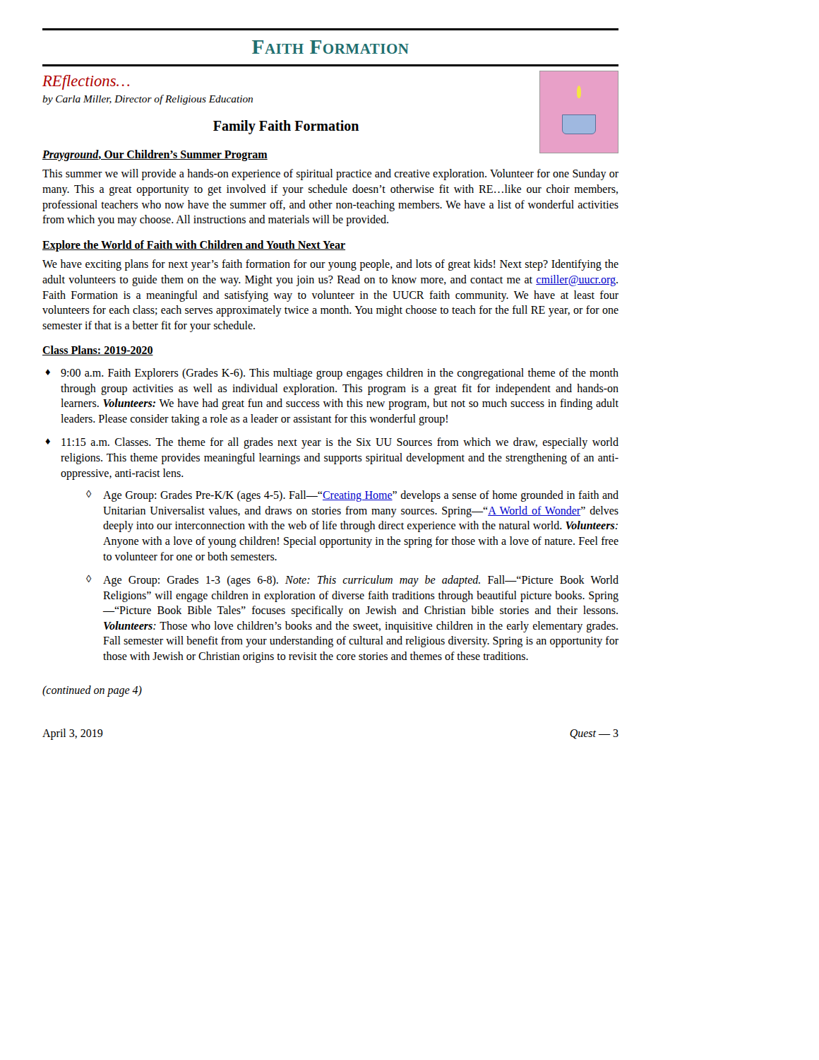Faith Formation
REflections…
by Carla Miller, Director of Religious Education
Family Faith Formation
Prayground, Our Children’s Summer Program
This summer we will provide a hands-on experience of spiritual practice and creative exploration. Volunteer for one Sunday or many. This a great opportunity to get involved if your schedule doesn’t otherwise fit with RE…like our choir members, professional teachers who now have the summer off, and other non-teaching members. We have a list of wonderful activities from which you may choose. All instructions and materials will be provided.
Explore the World of Faith with Children and Youth Next Year
We have exciting plans for next year’s faith formation for our young people, and lots of great kids! Next step? Identifying the adult volunteers to guide them on the way. Might you join us? Read on to know more, and contact me at cmiller@uucr.org. Faith Formation is a meaningful and satisfying way to volunteer in the UUCR faith community. We have at least four volunteers for each class; each serves approximately twice a month. You might choose to teach for the full RE year, or for one semester if that is a better fit for your schedule.
Class Plans: 2019-2020
9:00 a.m. Faith Explorers (Grades K-6). This multiage group engages children in the congregational theme of the month through group activities as well as individual exploration. This program is a great fit for independent and hands-on learners. Volunteers: We have had great fun and success with this new program, but not so much success in finding adult leaders. Please consider taking a role as a leader or assistant for this wonderful group!
11:15 a.m. Classes. The theme for all grades next year is the Six UU Sources from which we draw, especially world religions. This theme provides meaningful learnings and supports spiritual development and the strengthening of an anti-oppressive, anti-racist lens.
Age Group: Grades Pre-K/K (ages 4-5). Fall—“Creating Home” develops a sense of home grounded in faith and Unitarian Universalist values, and draws on stories from many sources. Spring—“A World of Wonder” delves deeply into our interconnection with the web of life through direct experience with the natural world. Volunteers: Anyone with a love of young children! Special opportunity in the spring for those with a love of nature. Feel free to volunteer for one or both semesters.
Age Group: Grades 1-3 (ages 6-8). Note: This curriculum may be adapted. Fall—“Picture Book World Religions” will engage children in exploration of diverse faith traditions through beautiful picture books. Spring—“Picture Book Bible Tales” focuses specifically on Jewish and Christian bible stories and their lessons. Volunteers: Those who love children’s books and the sweet, inquisitive children in the early elementary grades. Fall semester will benefit from your understanding of cultural and religious diversity. Spring is an opportunity for those with Jewish or Christian origins to revisit the core stories and themes of these traditions.
(continued on page 4)
April 3, 2019
Quest — 3